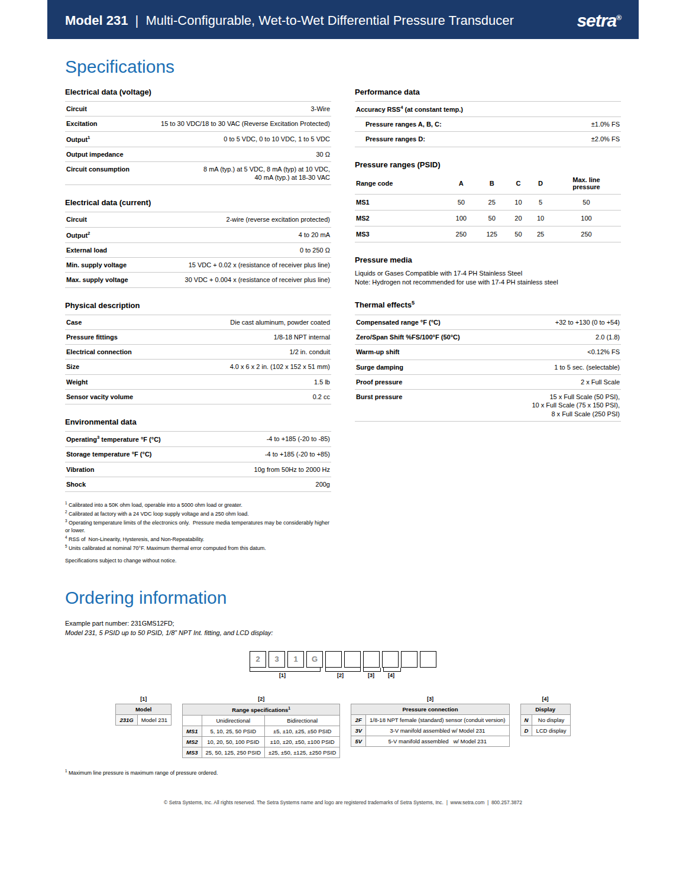Model 231 | Multi-Configurable, Wet-to-Wet Differential Pressure Transducer
setra®
Specifications
Electrical data (voltage)
| Circuit | 3-Wire |
| Excitation | 15 to 30 VDC/18 to 30 VAC (Reverse Excitation Protected) |
| Output 1 | 0 to 5 VDC, 0 to 10 VDC, 1 to 5 VDC |
| Output impedance | 30 Ω |
| Circuit consumption | 8 mA (typ.) at 5 VDC, 8 mA (typ) at 10 VDC, 40 mA (typ.) at 18-30 VAC |
Electrical data (current)
| Circuit | 2-wire (reverse excitation protected) |
| Output 2 | 4 to 20 mA |
| External load | 0 to 250 Ω |
| Min. supply voltage | 15 VDC + 0.02 x (resistance of receiver plus line) |
| Max. supply voltage | 30 VDC + 0.004 x (resistance of receiver plus line) |
Physical description
| Case | Die cast aluminum, powder coated |
| Pressure fittings | 1/8-18 NPT internal |
| Electrical connection | 1/2 in. conduit |
| Size | 4.0 x 6 x 2 in. (102 x 152 x 51 mm) |
| Weight | 1.5 lb |
| Sensor vacity volume | 0.2 cc |
Environmental data
| Operating 3 temperature °F (°C) | -4 to +185 (-20 to -85) |
| Storage temperature °F (°C) | -4 to +185 (-20 to +85) |
| Vibration | 10g from 50Hz to 2000 Hz |
| Shock | 200g |
1 Calibrated into a 50K ohm load, operable into a 5000 ohm load or greater.
2 Calibrated at factory with a 24 VDC loop supply voltage and a 250 ohm load.
3 Operating temperature limits of the electronics only. Pressure media temperatures may be considerably higher or lower.
4 RSS of Non-Linearity, Hysteresis, and Non-Repeatability.
5 Units calibrated at nominal 70°F. Maximum thermal error computed from this datum.
Specifications subject to change without notice.
Performance data
| Accuracy RSS 4 (at constant temp.) |
| Pressure ranges A, B, C: | ±1.0% FS |
| Pressure ranges D: | ±2.0% FS |
Pressure ranges (PSID)
| Range code | A | B | C | D | Max. line pressure |
| --- | --- | --- | --- | --- | --- |
| MS1 | 50 | 25 | 10 | 5 | 50 |
| MS2 | 100 | 50 | 20 | 10 | 100 |
| MS3 | 250 | 125 | 50 | 25 | 250 |
Pressure media
Liquids or Gases Compatible with 17-4 PH Stainless Steel
Note: Hydrogen not recommended for use with 17-4 PH stainless steel
Thermal effects5
| Compensated range °F (°C) | +32 to +130 (0 to +54) |
| Zero/Span Shift %FS/100°F (50°C) | 2.0 (1.8) |
| Warm-up shift | <0.12% FS |
| Surge damping | 1 to 5 sec. (selectable) |
| Proof pressure | 2 x Full Scale |
| Burst pressure | 15 x Full Scale (50 PSI), 10 x Full Scale (75 x 150 PSI), 8 x Full Scale (250 PSI) |
Ordering information
Example part number: 231GMS12FD;
Model 231, 5 PSID up to 50 PSID, 1/8” NPT Int. fitting, and LCD display:
2
3
1
G
[1]
[2]
[3]
[4]
[1]
| Model |
| --- |
| 231G | Model 231 |
[2]
| Range specifications 1 |
| --- |
| | Unidirectional | Bidirectional |
| MS1 | 5, 10, 25, 50 PSID | ±5, ±10, ±25, ±50 PSID |
| MS2 | 10, 20, 50, 100 PSID | ±10, ±20, ±50, ±100 PSID |
| MS3 | 25, 50, 125, 250 PSID | ±25, ±50, ±125, ±250 PSID |
[3]
| Pressure connection |
| --- |
| 2F | 1/8-18 NPT female (standard) sensor (conduit version) |
| 3V | 3-V manifold assembled w/ Model 231 |
| 5V | 5-V manifold assembled w/ Model 231 |
[4]
| Display |
| --- |
| N | No display |
| D | LCD display |
1 Maximum line pressure is maximum range of pressure ordered.
© Setra Systems, Inc. All rights reserved. The Setra Systems name and logo are registered trademarks of Setra Systems, Inc. | www.setra.com | 800.257.3872